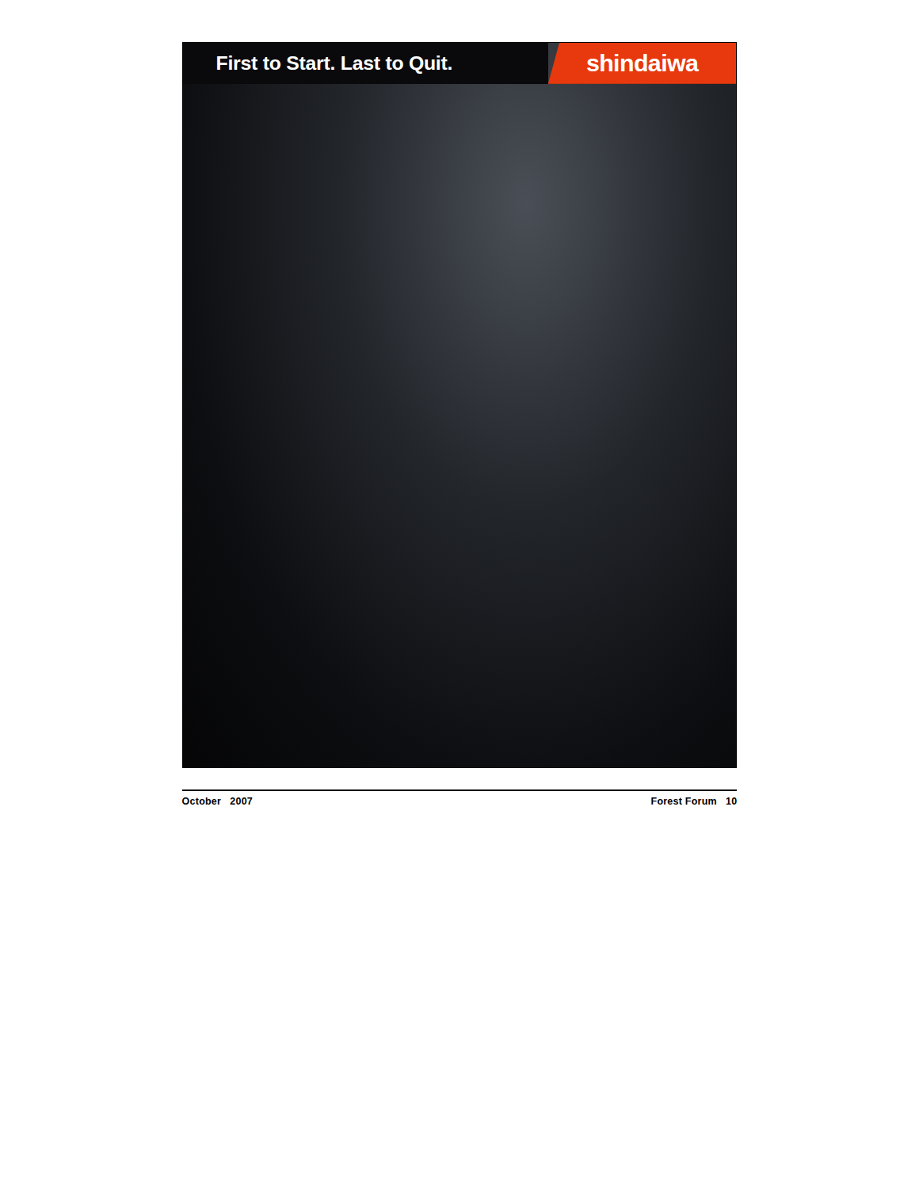shindaiwa
shindaiwa
First to Start. Last to Quit.
shindaiwa
Ask around.
Our company, our products, and our reputation are all built on one principle. Quality. It’s what we’re made of. Better parts and better engineering mean greater performance and longer life.
At Shindaiwa, we invest more in research, design, and materials to give you a product that out performs the competition year after year.
www.shindaiwa.com
800.521.7733
HT2510 HEDGE TRIMMER
Displacement: 24.5cc / Output: 1.1 hp
October 2007
Forest Forum 10